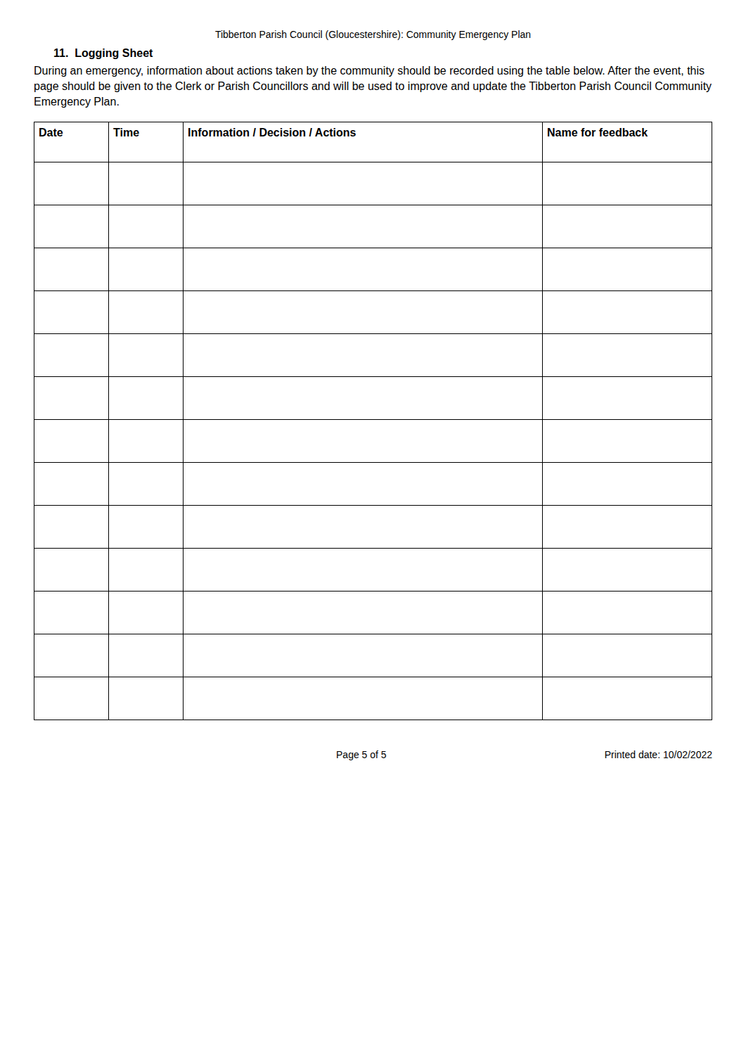Tibberton Parish Council (Gloucestershire): Community Emergency Plan
11. Logging Sheet
During an emergency, information about actions taken by the community should be recorded using the table below. After the event, this page should be given to the Clerk or Parish Councillors and will be used to improve and update the Tibberton Parish Council Community Emergency Plan.
| Date | Time | Information / Decision / Actions | Name for feedback |
| --- | --- | --- | --- |
Page 5 of 5
Printed date: 10/02/2022